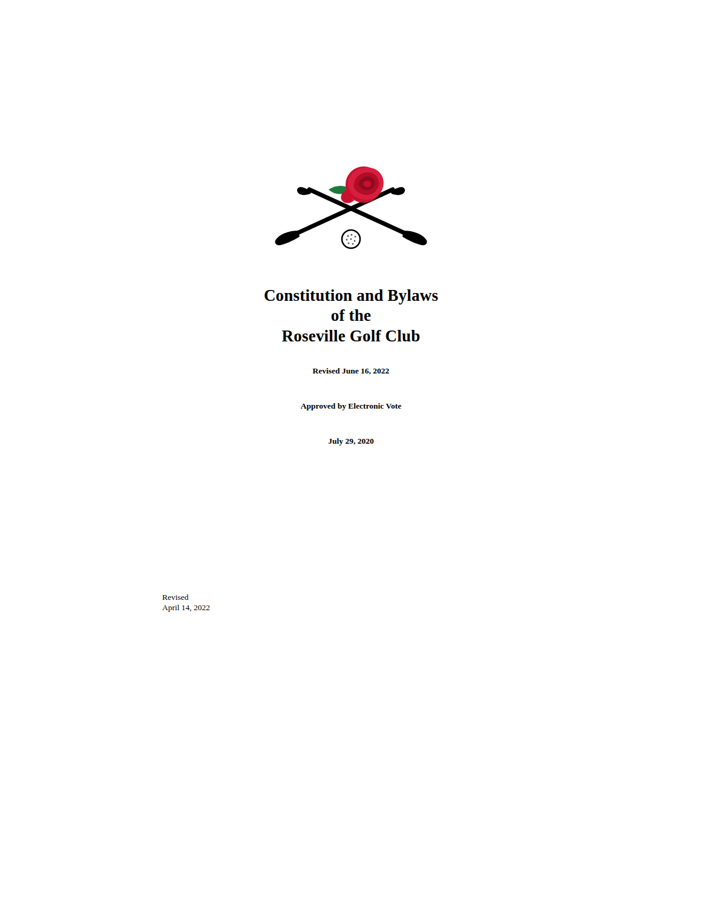Constitution and Bylaws
of the
Roseville Golf Club
Revised June 16, 2022
Approved by Electronic Vote
July 29, 2020
Revised
April 14, 2022